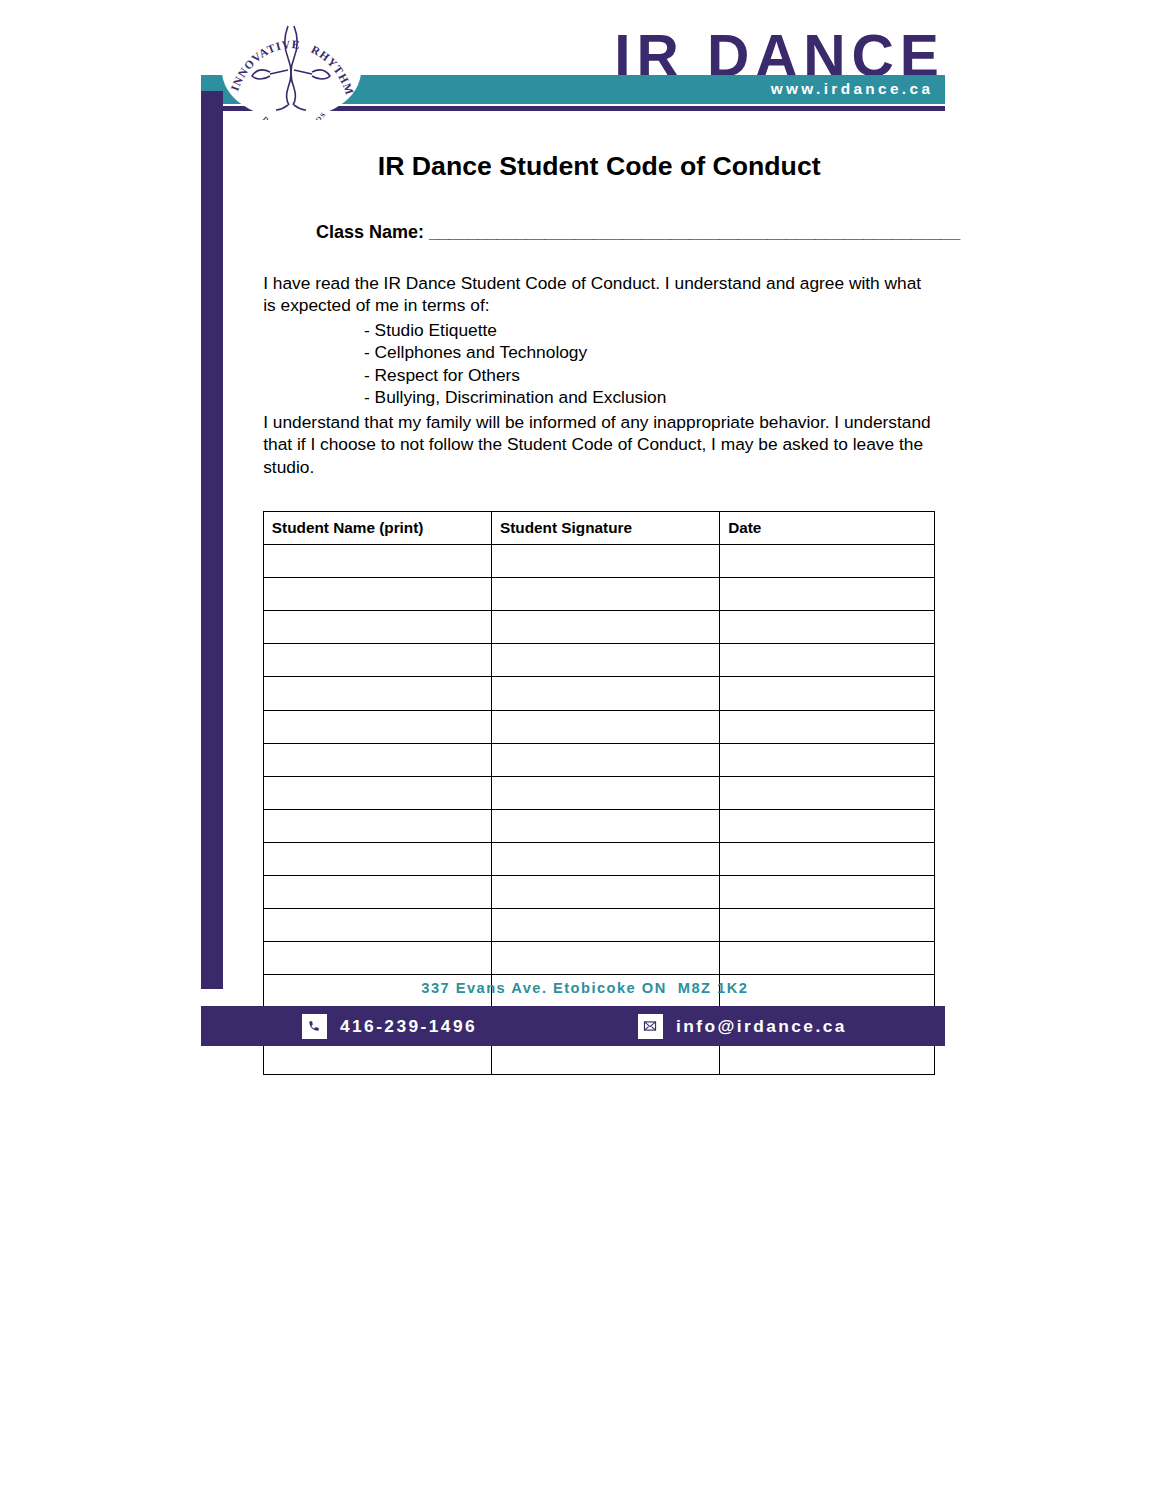IR DANCE
www.irdance.ca
INNOVATIVE RHYTHM DANCE STUDIOS
IR Dance Student Code of Conduct
Class Name: _______________________________________________________
I have read the IR Dance Student Code of Conduct. I understand and agree with what is expected of me in terms of:
Studio Etiquette
Cellphones and Technology
Respect for Others
Bullying, Discrimination and Exclusion
I understand that my family will be informed of any inappropriate behavior. I understand that if I choose to not follow the Student Code of Conduct, I may be asked to leave the studio.
| Student Name (print) | Student Signature | Date |
| --- | --- | --- |
337 Evans Ave. Etobicoke ON M8Z 1K2
416-239-1496
info@irdance.ca